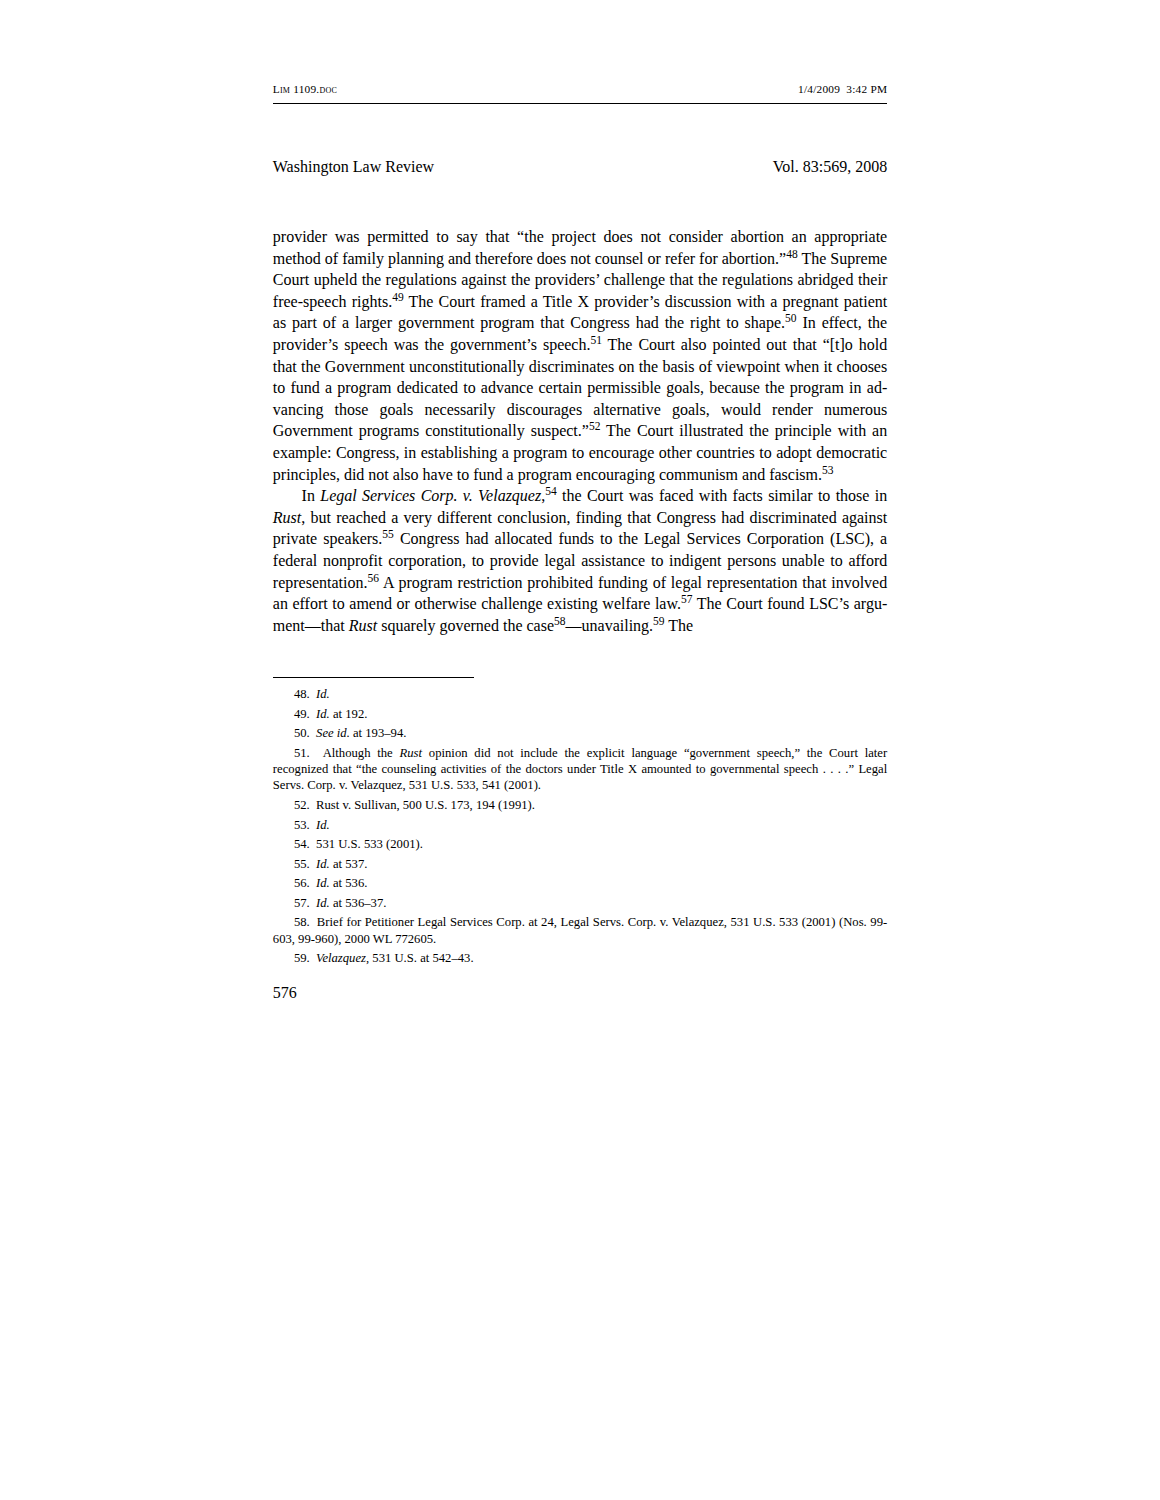Lim 1109.doc 1/4/2009 3:42 PM
Washington Law Review Vol. 83:569, 2008
provider was permitted to say that “the project does not consider abortion an appropriate method of family planning and therefore does not counsel or refer for abortion.”48 The Supreme Court upheld the regulations against the providers’ challenge that the regulations abridged their free-speech rights.49 The Court framed a Title X provider’s discussion with a pregnant patient as part of a larger government program that Congress had the right to shape.50 In effect, the provider’s speech was the government’s speech.51 The Court also pointed out that “[t]o hold that the Government unconstitutionally discriminates on the basis of viewpoint when it chooses to fund a program dedicated to advance certain permissible goals, because the program in advancing those goals necessarily discourages alternative goals, would render numerous Government programs constitutionally suspect.”52 The Court illustrated the principle with an example: Congress, in establishing a program to encourage other countries to adopt democratic principles, did not also have to fund a program encouraging communism and fascism.53
In Legal Services Corp. v. Velazquez,54 the Court was faced with facts similar to those in Rust, but reached a very different conclusion, finding that Congress had discriminated against private speakers.55 Congress had allocated funds to the Legal Services Corporation (LSC), a federal nonprofit corporation, to provide legal assistance to indigent persons unable to afford representation.56 A program restriction prohibited funding of legal representation that involved an effort to amend or otherwise challenge existing welfare law.57 The Court found LSC’s argument—that Rust squarely governed the case58—unavailing.59 The
48. Id.
49. Id. at 192.
50. See id. at 193–94.
51. Although the Rust opinion did not include the explicit language “government speech,” the Court later recognized that “the counseling activities of the doctors under Title X amounted to governmental speech . . . .” Legal Servs. Corp. v. Velazquez, 531 U.S. 533, 541 (2001).
52. Rust v. Sullivan, 500 U.S. 173, 194 (1991).
53. Id.
54. 531 U.S. 533 (2001).
55. Id. at 537.
56. Id. at 536.
57. Id. at 536–37.
58. Brief for Petitioner Legal Services Corp. at 24, Legal Servs. Corp. v. Velazquez, 531 U.S. 533 (2001) (Nos. 99-603, 99-960), 2000 WL 772605.
59. Velazquez, 531 U.S. at 542–43.
576